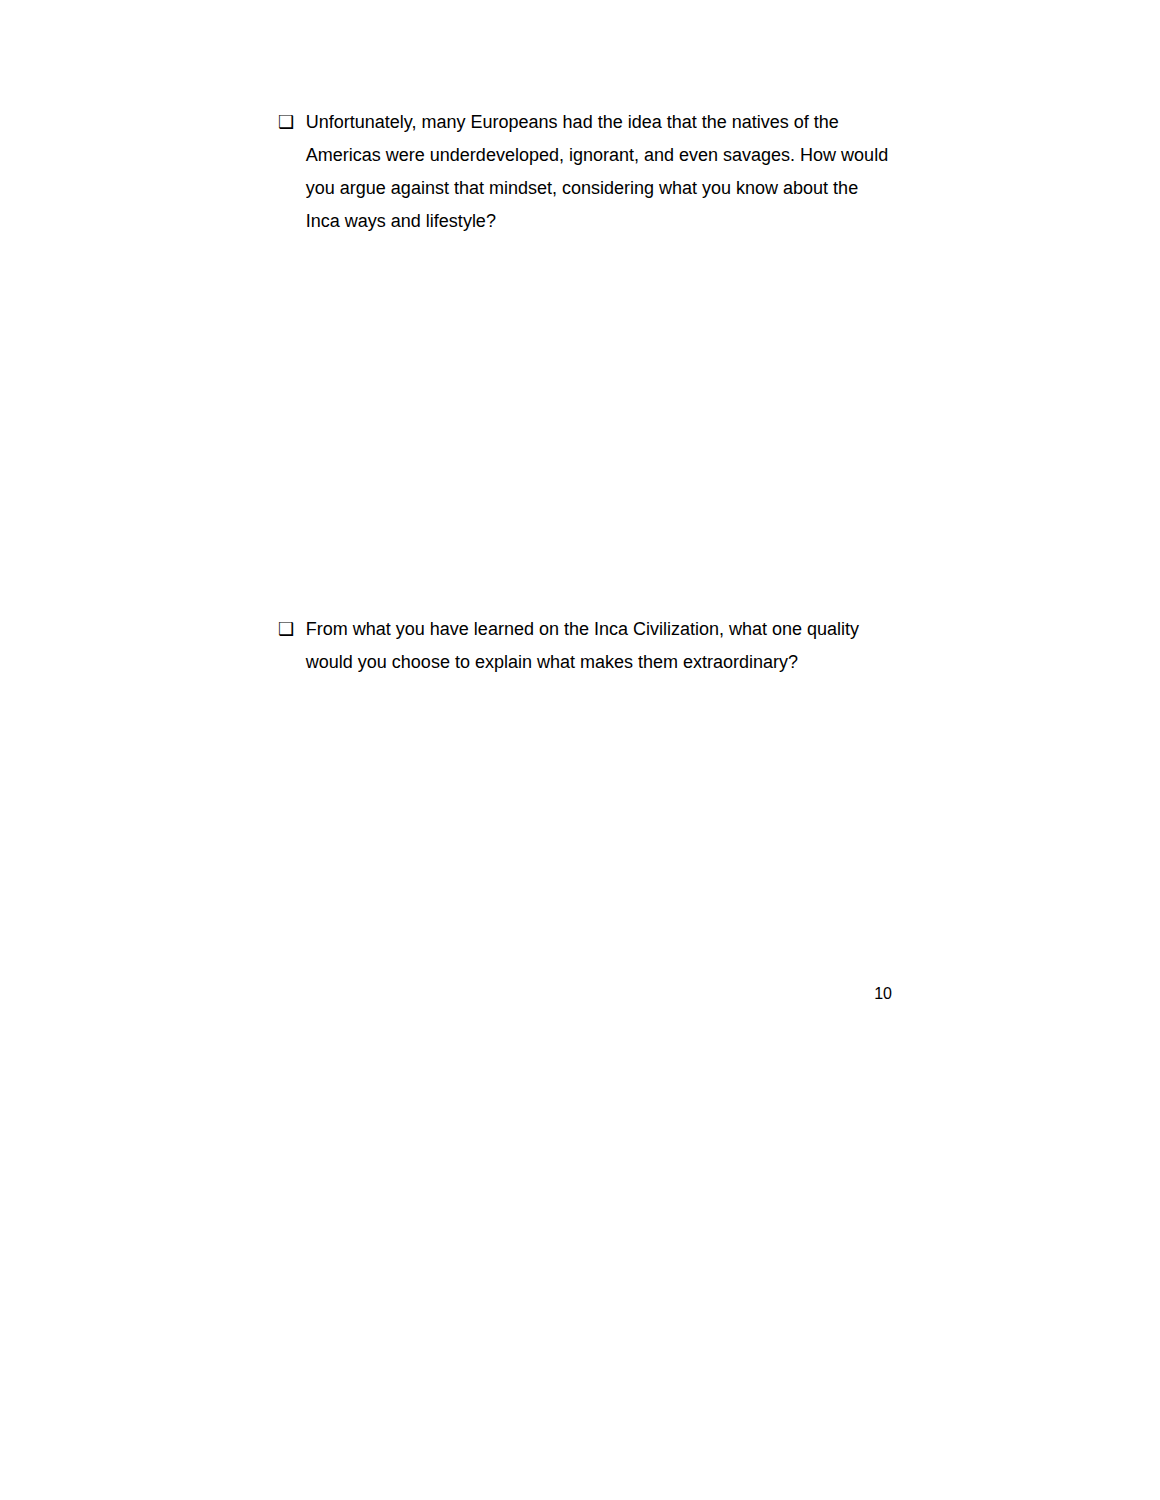Unfortunately, many Europeans had the idea that the natives of the Americas were underdeveloped, ignorant, and even savages. How would you argue against that mindset, considering what you know about the Inca ways and lifestyle?
From what you have learned on the Inca Civilization, what one quality would you choose to explain what makes them extraordinary?
10